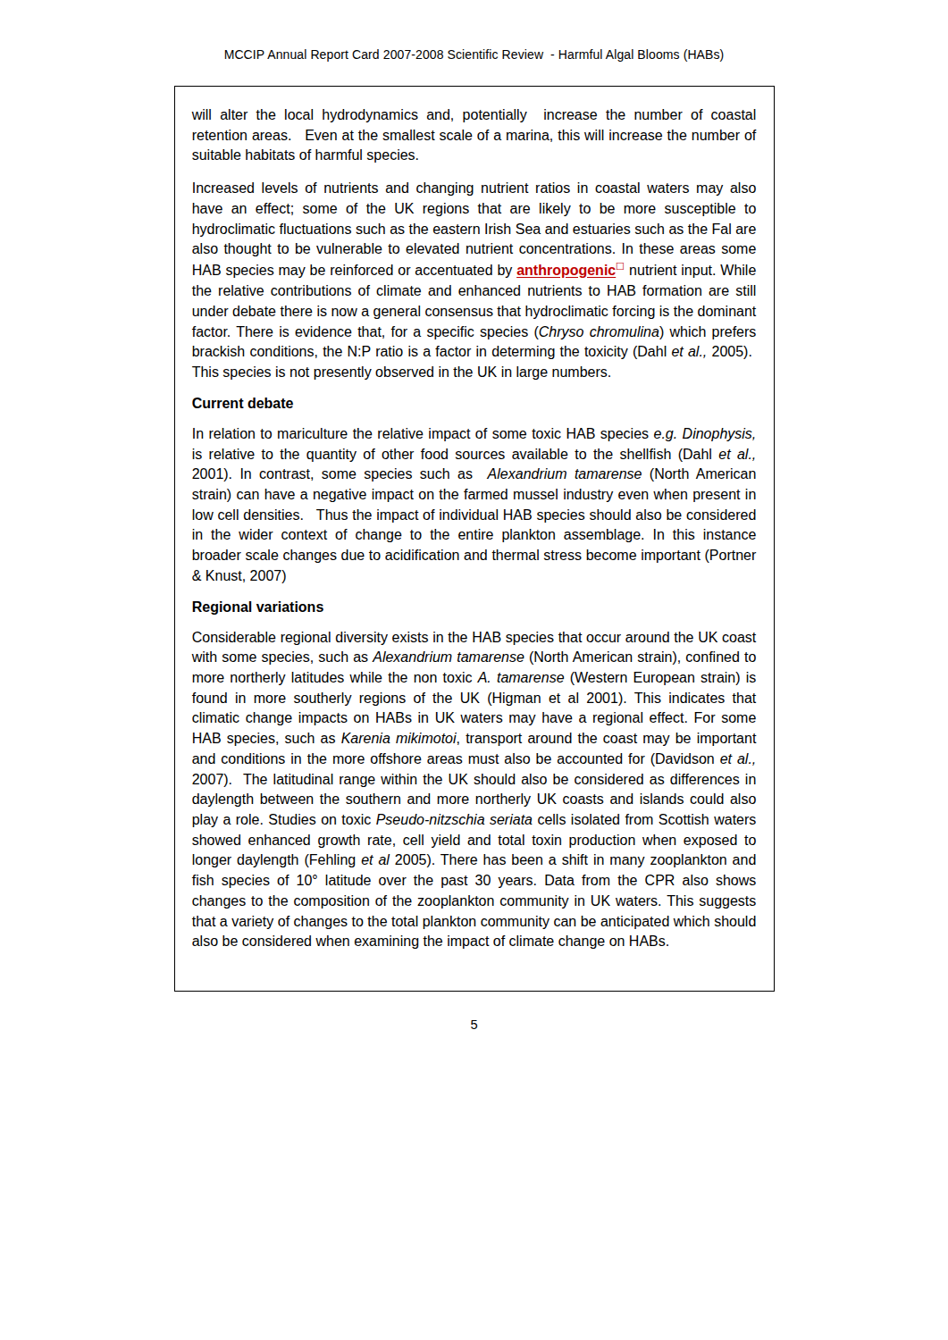MCCIP Annual Report Card 2007-2008 Scientific Review - Harmful Algal Blooms (HABs)
will alter the local hydrodynamics and, potentially increase the number of coastal retention areas. Even at the smallest scale of a marina, this will increase the number of suitable habitats of harmful species.
Increased levels of nutrients and changing nutrient ratios in coastal waters may also have an effect; some of the UK regions that are likely to be more susceptible to hydroclimatic fluctuations such as the eastern Irish Sea and estuaries such as the Fal are also thought to be vulnerable to elevated nutrient concentrations. In these areas some HAB species may be reinforced or accentuated by anthropogenic☐ nutrient input. While the relative contributions of climate and enhanced nutrients to HAB formation are still under debate there is now a general consensus that hydroclimatic forcing is the dominant factor. There is evidence that, for a specific species (Chryso chromulina) which prefers brackish conditions, the N:P ratio is a factor in determing the toxicity (Dahl et al., 2005). This species is not presently observed in the UK in large numbers.
Current debate
In relation to mariculture the relative impact of some toxic HAB species e.g. Dinophysis, is relative to the quantity of other food sources available to the shellfish (Dahl et al., 2001). In contrast, some species such as Alexandrium tamarense (North American strain) can have a negative impact on the farmed mussel industry even when present in low cell densities. Thus the impact of individual HAB species should also be considered in the wider context of change to the entire plankton assemblage. In this instance broader scale changes due to acidification and thermal stress become important (Portner & Knust, 2007)
Regional variations
Considerable regional diversity exists in the HAB species that occur around the UK coast with some species, such as Alexandrium tamarense (North American strain), confined to more northerly latitudes while the non toxic A. tamarense (Western European strain) is found in more southerly regions of the UK (Higman et al 2001). This indicates that climatic change impacts on HABs in UK waters may have a regional effect. For some HAB species, such as Karenia mikimotoi, transport around the coast may be important and conditions in the more offshore areas must also be accounted for (Davidson et al., 2007). The latitudinal range within the UK should also be considered as differences in daylength between the southern and more northerly UK coasts and islands could also play a role. Studies on toxic Pseudo-nitzschia seriata cells isolated from Scottish waters showed enhanced growth rate, cell yield and total toxin production when exposed to longer daylength (Fehling et al 2005). There has been a shift in many zooplankton and fish species of 10° latitude over the past 30 years. Data from the CPR also shows changes to the composition of the zooplankton community in UK waters. This suggests that a variety of changes to the total plankton community can be anticipated which should also be considered when examining the impact of climate change on HABs.
5